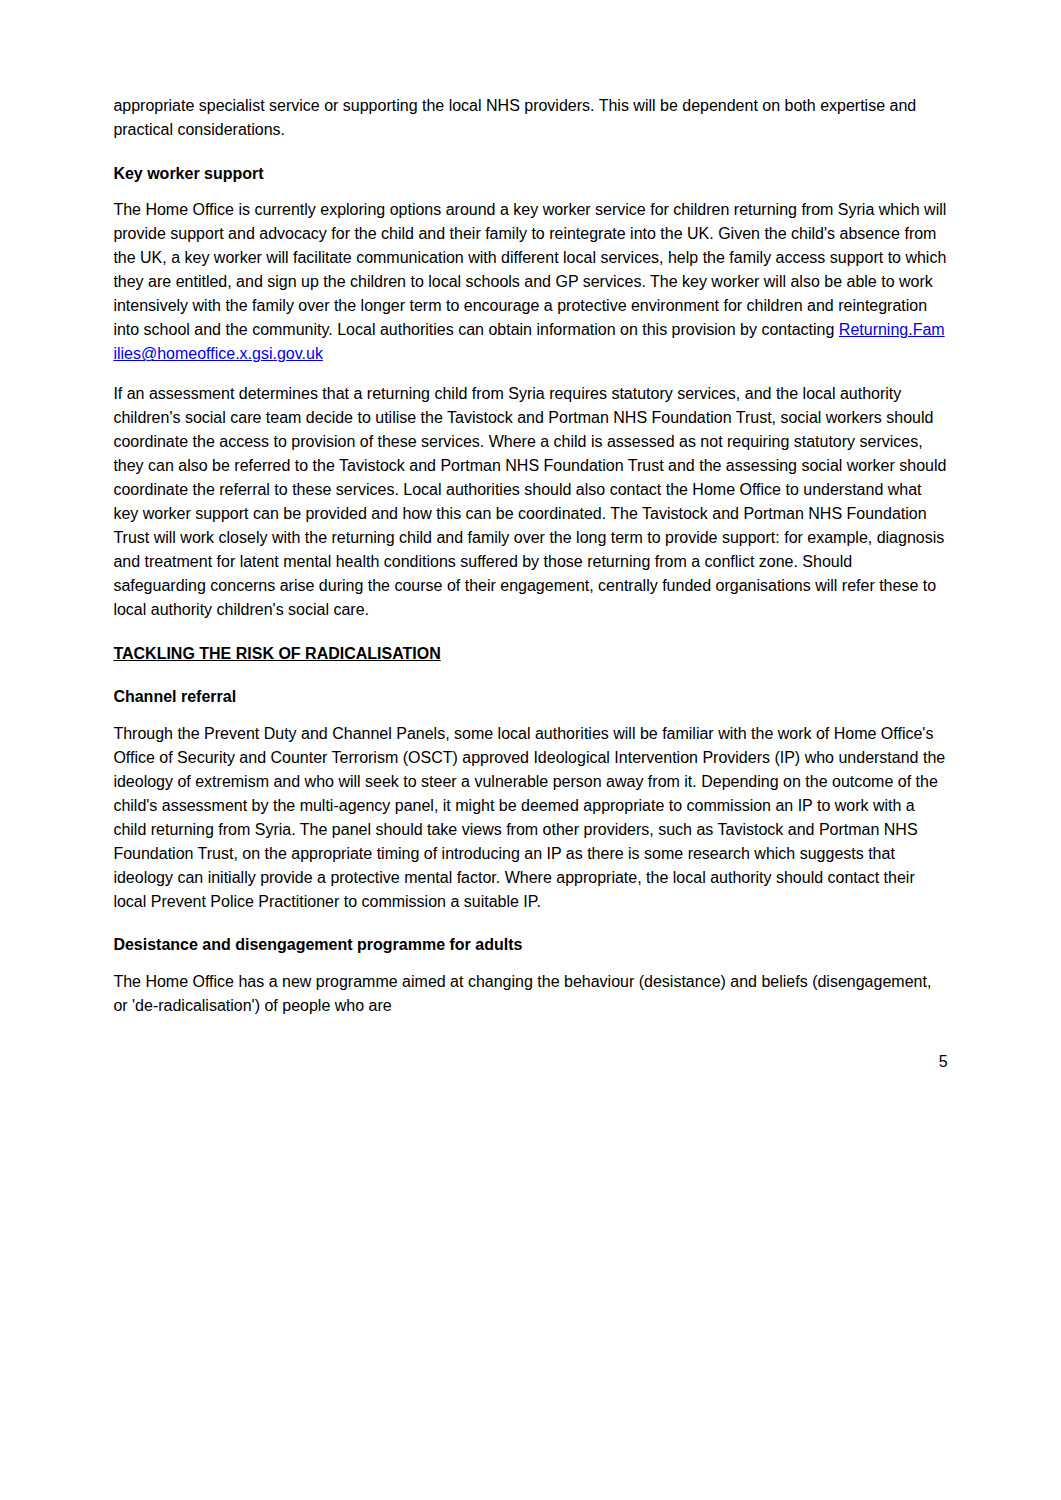appropriate specialist service or supporting the local NHS providers. This will be dependent on both expertise and practical considerations.
Key worker support
The Home Office is currently exploring options around a key worker service for children returning from Syria which will provide support and advocacy for the child and their family to reintegrate into the UK. Given the child's absence from the UK, a key worker will facilitate communication with different local services, help the family access support to which they are entitled, and sign up the children to local schools and GP services. The key worker will also be able to work intensively with the family over the longer term to encourage a protective environment for children and reintegration into school and the community. Local authorities can obtain information on this provision by contacting Returning.Families@homeoffice.x.gsi.gov.uk
If an assessment determines that a returning child from Syria requires statutory services, and the local authority children's social care team decide to utilise the Tavistock and Portman NHS Foundation Trust, social workers should coordinate the access to provision of these services. Where a child is assessed as not requiring statutory services, they can also be referred to the Tavistock and Portman NHS Foundation Trust and the assessing social worker should coordinate the referral to these services. Local authorities should also contact the Home Office to understand what key worker support can be provided and how this can be coordinated. The Tavistock and Portman NHS Foundation Trust will work closely with the returning child and family over the long term to provide support: for example, diagnosis and treatment for latent mental health conditions suffered by those returning from a conflict zone. Should safeguarding concerns arise during the course of their engagement, centrally funded organisations will refer these to local authority children's social care.
TACKLING THE RISK OF RADICALISATION
Channel referral
Through the Prevent Duty and Channel Panels, some local authorities will be familiar with the work of Home Office's Office of Security and Counter Terrorism (OSCT) approved Ideological Intervention Providers (IP) who understand the ideology of extremism and who will seek to steer a vulnerable person away from it. Depending on the outcome of the child's assessment by the multi-agency panel, it might be deemed appropriate to commission an IP to work with a child returning from Syria. The panel should take views from other providers, such as Tavistock and Portman NHS Foundation Trust, on the appropriate timing of introducing an IP as there is some research which suggests that ideology can initially provide a protective mental factor. Where appropriate, the local authority should contact their local Prevent Police Practitioner to commission a suitable IP.
Desistance and disengagement programme for adults
The Home Office has a new programme aimed at changing the behaviour (desistance) and beliefs (disengagement, or 'de-radicalisation') of people who are
5